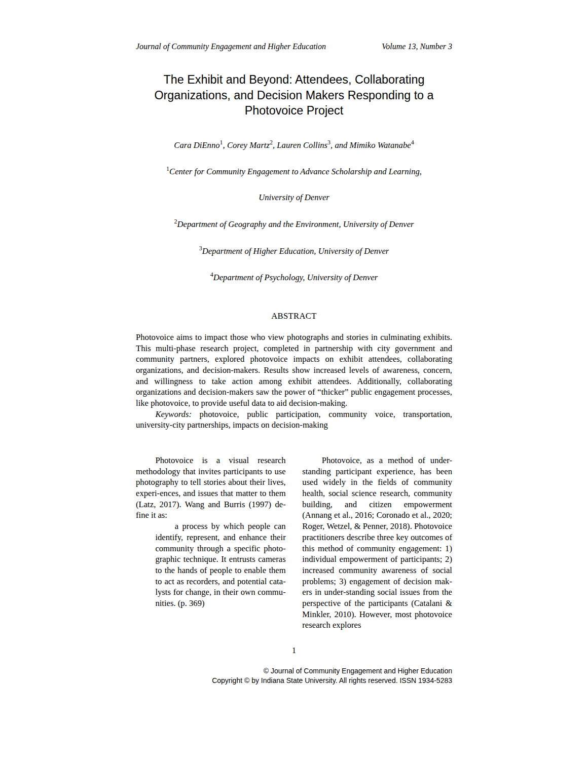Journal of Community Engagement and Higher Education Volume 13, Number 3
The Exhibit and Beyond: Attendees, Collaborating Organizations, and Decision Makers Responding to a Photovoice Project
Cara DiEnno1, Corey Martz2, Lauren Collins3, and Mimiko Watanabe4
1 Center for Community Engagement to Advance Scholarship and Learning,
University of Denver
2 Department of Geography and the Environment, University of Denver
3 Department of Higher Education, University of Denver
4 Department of Psychology, University of Denver
ABSTRACT
Photovoice aims to impact those who view photographs and stories in culminating exhibits. This multi-phase research project, completed in partnership with city government and community partners, explored photovoice impacts on exhibit attendees, collaborating organizations, and decision-makers. Results show increased levels of awareness, concern, and willingness to take action among exhibit attendees. Additionally, collaborating organizations and decision-makers saw the power of “thicker” public engagement processes, like photovoice, to provide useful data to aid decision-making.
Keywords: photovoice, public participation, community voice, transportation, university-city partnerships, impacts on decision-making
Photovoice is a visual research methodology that invites participants to use photography to tell stories about their lives, experi-ences, and issues that matter to them (Latz, 2017). Wang and Burris (1997) define it as:
a process by which people can identify, represent, and enhance their community through a specific photographic technique. It entrusts cameras to the hands of people to enable them to act as recorders, and potential catalysts for change, in their own communities. (p. 369)
Photovoice, as a method of under-standing participant experience, has been used widely in the fields of community health, social science research, community building, and citizen empowerment (Annang et al., 2016; Coronado et al., 2020; Roger, Wetzel, & Penner, 2018). Photovoice practitioners describe three key outcomes of this method of community engagement: 1) individual empowerment of participants; 2) increased community awareness of social problems; 3) engagement of decision makers in under-standing social issues from the perspective of the participants (Catalani & Minkler, 2010). However, most photovoice research explores
1
© Journal of Community Engagement and Higher Education
Copyright © by Indiana State University. All rights reserved. ISSN 1934-5283